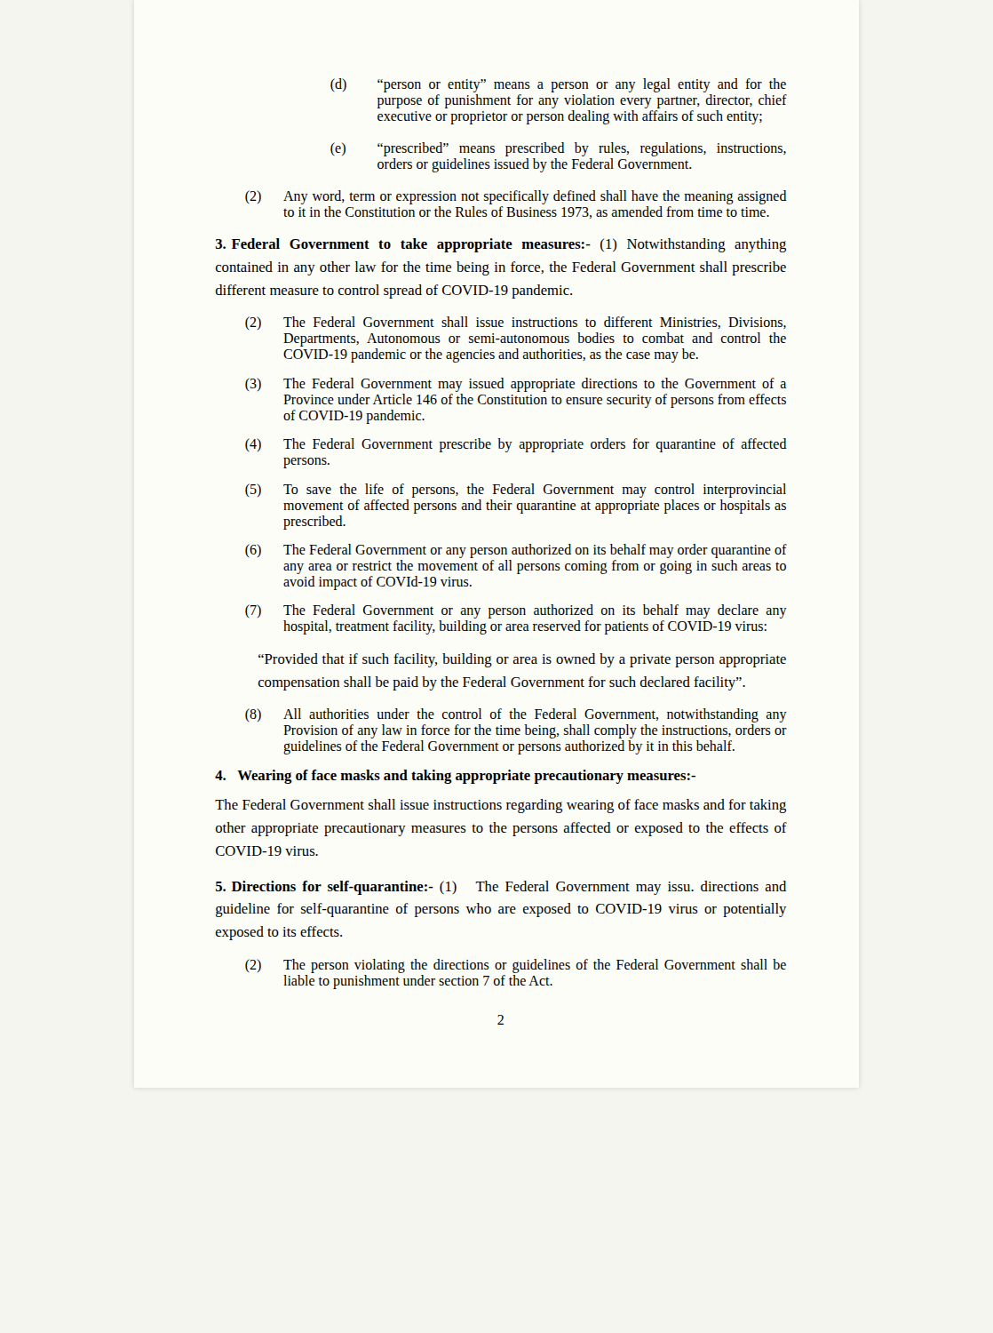(d)
“person or entity” means a person or any legal entity and for the purpose of punishment for any violation every partner, director, chief executive or proprietor or person dealing with affairs of such entity;
(e)
“prescribed” means prescribed by rules, regulations, instructions, orders or guidelines issued by the Federal Government.
(2)
Any word, term or expression not specifically defined shall have the meaning assigned to it in the Constitution or the Rules of Business 1973, as amended from time to time.
3. Federal Government to take appropriate measures:- (1) Notwithstanding anything contained in any other law for the time being in force, the Federal Government shall prescribe different measure to control spread of COVID-19 pandemic.
(2)
The Federal Government shall issue instructions to different Ministries, Divisions, Departments, Autonomous or semi-autonomous bodies to combat and control the COVID-19 pandemic or the agencies and authorities, as the case may be.
(3)
The Federal Government may issued appropriate directions to the Government of a Province under Article 146 of the Constitution to ensure security of persons from effects of COVID-19 pandemic.
(4)
The Federal Government prescribe by appropriate orders for quarantine of affected persons.
(5)
To save the life of persons, the Federal Government may control interprovincial movement of affected persons and their quarantine at appropriate places or hospitals as prescribed.
(6)
The Federal Government or any person authorized on its behalf may order quarantine of any area or restrict the movement of all persons coming from or going in such areas to avoid impact of COVId-19 virus.
(7)
The Federal Government or any person authorized on its behalf may declare any hospital, treatment facility, building or area reserved for patients of COVID-19 virus:
“Provided that if such facility, building or area is owned by a private person appropriate compensation shall be paid by the Federal Government for such declared facility”.
(8)
All authorities under the control of the Federal Government, notwithstanding any Provision of any law in force for the time being, shall comply the instructions, orders or guidelines of the Federal Government or persons authorized by it in this behalf.
4. Wearing of face masks and taking appropriate precautionary measures:-
The Federal Government shall issue instructions regarding wearing of face masks and for taking other appropriate precautionary measures to the persons affected or exposed to the effects of COVID-19 virus.
5. Directions for self-quarantine:- (1) The Federal Government may issu. directions and guideline for self-quarantine of persons who are exposed to COVID-19 virus or potentially exposed to its effects.
(2)
The person violating the directions or guidelines of the Federal Government shall be liable to punishment under section 7 of the Act.
2